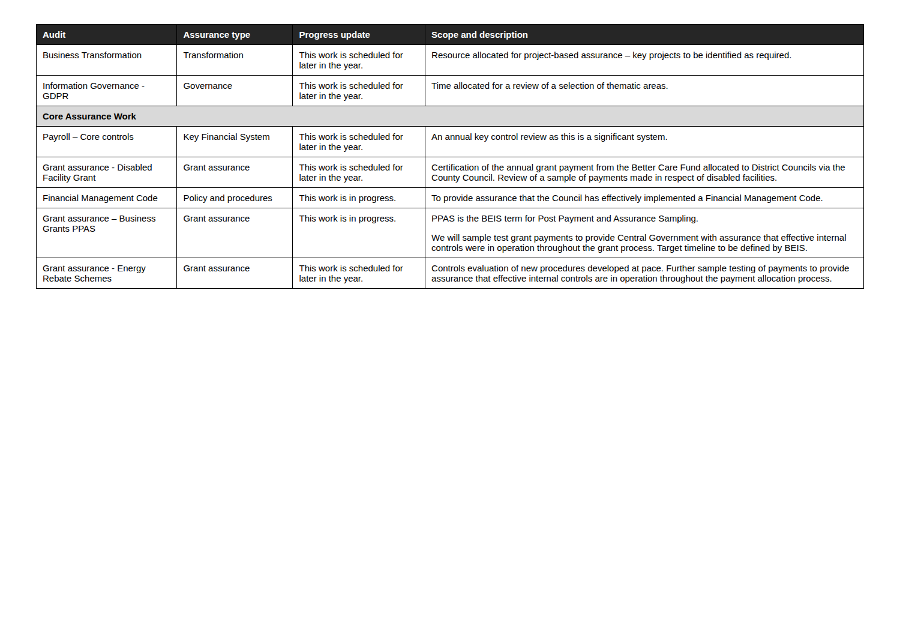| Audit | Assurance type | Progress update | Scope and description |
| --- | --- | --- | --- |
| Business Transformation | Transformation | This work is scheduled for later in the year. | Resource allocated for project-based assurance – key projects to be identified as required. |
| Information Governance - GDPR | Governance | This work is scheduled for later in the year. | Time allocated for a review of a selection of thematic areas. |
| Core Assurance Work |
| Payroll – Core controls | Key Financial System | This work is scheduled for later in the year. | An annual key control review as this is a significant system. |
| Grant assurance - Disabled Facility Grant | Grant assurance | This work is scheduled for later in the year. | Certification of the annual grant payment from the Better Care Fund allocated to District Councils via the County Council. Review of a sample of payments made in respect of disabled facilities. |
| Financial Management Code | Policy and procedures | This work is in progress. | To provide assurance that the Council has effectively implemented a Financial Management Code. |
| Grant assurance – Business Grants PPAS | Grant assurance | This work is in progress. | PPAS is the BEIS term for Post Payment and Assurance Sampling. We will sample test grant payments to provide Central Government with assurance that effective internal controls were in operation throughout the grant process. Target timeline to be defined by BEIS. |
| Grant assurance - Energy Rebate Schemes | Grant assurance | This work is scheduled for later in the year. | Controls evaluation of new procedures developed at pace. Further sample testing of payments to provide assurance that effective internal controls are in operation throughout the payment allocation process. |